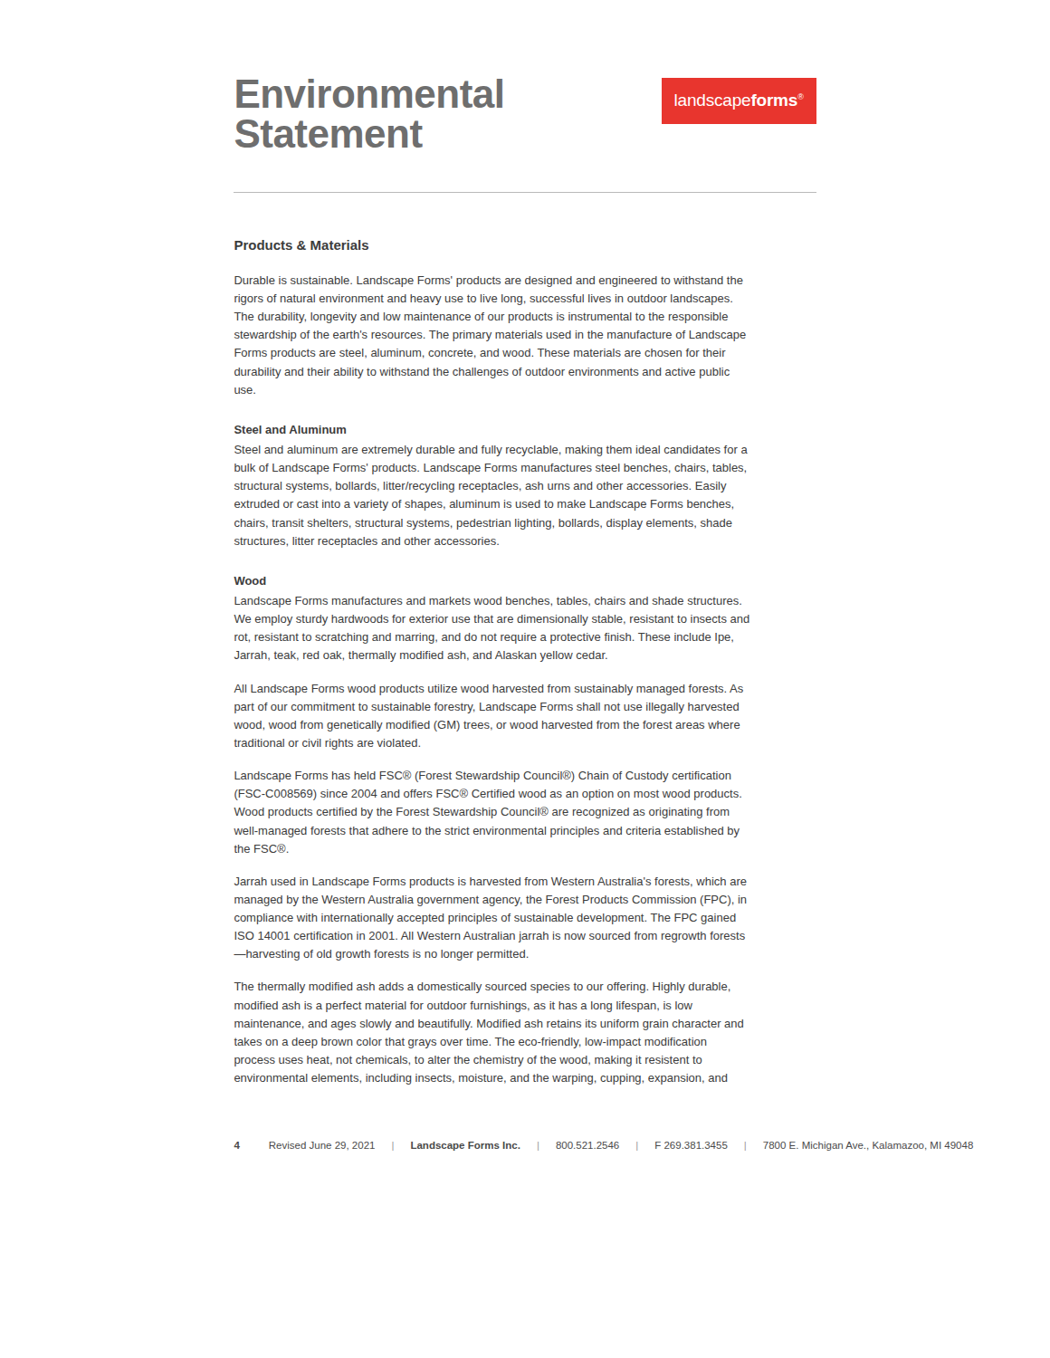Environmental Statement
landscapeforms®
Products & Materials
Durable is sustainable. Landscape Forms' products are designed and engineered to withstand the rigors of natural environment and heavy use to live long, successful lives in outdoor landscapes. The durability, longevity and low maintenance of our products is instrumental to the responsible stewardship of the earth's resources. The primary materials used in the manufacture of Landscape Forms products are steel, aluminum, concrete, and wood. These materials are chosen for their durability and their ability to withstand the challenges of outdoor environments and active public use.
Steel and Aluminum
Steel and aluminum are extremely durable and fully recyclable, making them ideal candidates for a bulk of Landscape Forms' products. Landscape Forms manufactures steel benches, chairs, tables, structural systems, bollards, litter/recycling receptacles, ash urns and other accessories. Easily extruded or cast into a variety of shapes, aluminum is used to make Landscape Forms benches, chairs, transit shelters, structural systems, pedestrian lighting, bollards, display elements, shade structures, litter receptacles and other accessories.
Wood
Landscape Forms manufactures and markets wood benches, tables, chairs and shade structures. We employ sturdy hardwoods for exterior use that are dimensionally stable, resistant to insects and rot, resistant to scratching and marring, and do not require a protective finish. These include Ipe, Jarrah, teak, red oak, thermally modified ash, and Alaskan yellow cedar.
All Landscape Forms wood products utilize wood harvested from sustainably managed forests. As part of our commitment to sustainable forestry, Landscape Forms shall not use illegally harvested wood, wood from genetically modified (GM) trees, or wood harvested from the forest areas where traditional or civil rights are violated.
Landscape Forms has held FSC® (Forest Stewardship Council®) Chain of Custody certification (FSC-C008569) since 2004 and offers FSC® Certified wood as an option on most wood products. Wood products certified by the Forest Stewardship Council® are recognized as originating from well-managed forests that adhere to the strict environmental principles and criteria established by the FSC®.
Jarrah used in Landscape Forms products is harvested from Western Australia's forests, which are managed by the Western Australia government agency, the Forest Products Commission (FPC), in compliance with internationally accepted principles of sustainable development. The FPC gained ISO 14001 certification in 2001. All Western Australian jarrah is now sourced from regrowth forests—harvesting of old growth forests is no longer permitted.
The thermally modified ash adds a domestically sourced species to our offering. Highly durable, modified ash is a perfect material for outdoor furnishings, as it has a long lifespan, is low maintenance, and ages slowly and beautifully. Modified ash retains its uniform grain character and takes on a deep brown color that grays over time. The eco-friendly, low-impact modification process uses heat, not chemicals, to alter the chemistry of the wood, making it resistent to environmental elements, including insects, moisture, and the warping, cupping, expansion, and
4 Revised June 29, 2021 | Landscape Forms Inc. | 800.521.2546 | F 269.381.3455 | 7800 E. Michigan Ave., Kalamazoo, MI 49048